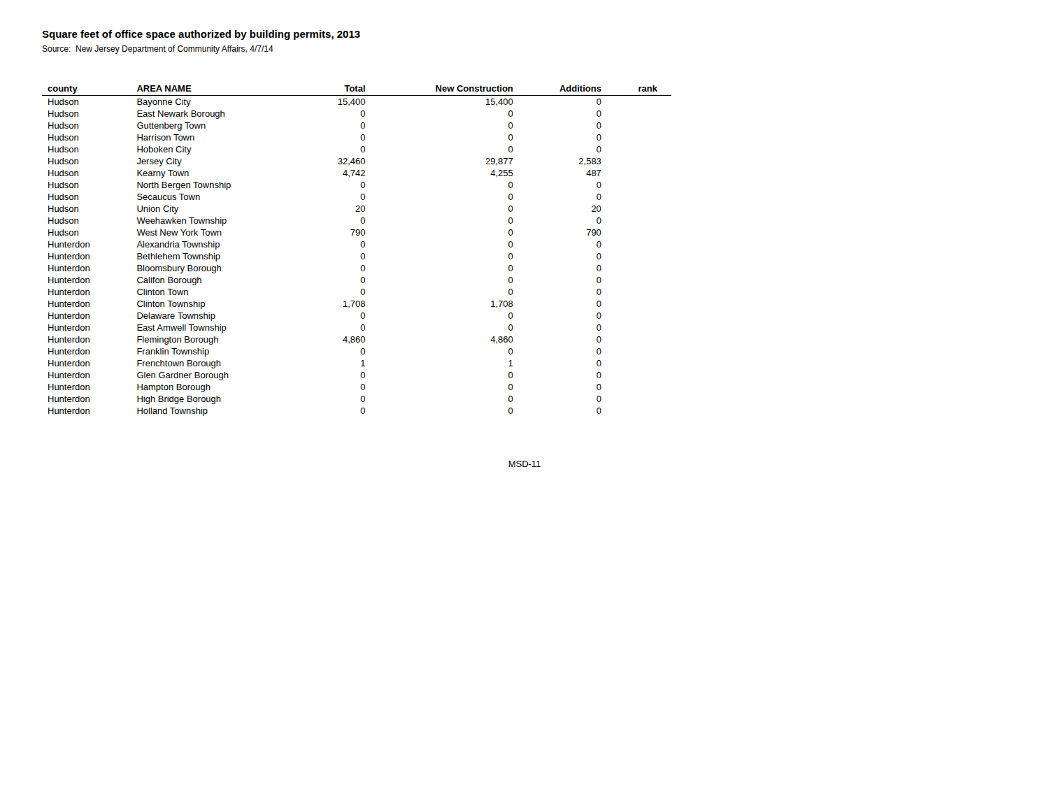Square feet of office space authorized by building permits, 2013
Source: New Jersey Department of Community Affairs, 4/7/14
| county | AREA NAME | Total | New Construction | Additions | rank |
| --- | --- | --- | --- | --- | --- |
| Hudson | Bayonne City | 15,400 | 15,400 | 0 | |
| Hudson | East Newark Borough | 0 | 0 | 0 | |
| Hudson | Guttenberg Town | 0 | 0 | 0 | |
| Hudson | Harrison Town | 0 | 0 | 0 | |
| Hudson | Hoboken City | 0 | 0 | 0 | |
| Hudson | Jersey City | 32,460 | 29,877 | 2,583 | |
| Hudson | Kearny Town | 4,742 | 4,255 | 487 | |
| Hudson | North Bergen Township | 0 | 0 | 0 | |
| Hudson | Secaucus Town | 0 | 0 | 0 | |
| Hudson | Union City | 20 | 0 | 20 | |
| Hudson | Weehawken Township | 0 | 0 | 0 | |
| Hudson | West New York Town | 790 | 0 | 790 | |
| Hunterdon | Alexandria Township | 0 | 0 | 0 | |
| Hunterdon | Bethlehem Township | 0 | 0 | 0 | |
| Hunterdon | Bloomsbury Borough | 0 | 0 | 0 | |
| Hunterdon | Califon Borough | 0 | 0 | 0 | |
| Hunterdon | Clinton Town | 0 | 0 | 0 | |
| Hunterdon | Clinton Township | 1,708 | 1,708 | 0 | |
| Hunterdon | Delaware Township | 0 | 0 | 0 | |
| Hunterdon | East Amwell Township | 0 | 0 | 0 | |
| Hunterdon | Flemington Borough | 4,860 | 4,860 | 0 | |
| Hunterdon | Franklin Township | 0 | 0 | 0 | |
| Hunterdon | Frenchtown Borough | 1 | 1 | 0 | |
| Hunterdon | Glen Gardner Borough | 0 | 0 | 0 | |
| Hunterdon | Hampton Borough | 0 | 0 | 0 | |
| Hunterdon | High Bridge Borough | 0 | 0 | 0 | |
| Hunterdon | Holland Township | 0 | 0 | 0 | |
MSD-11